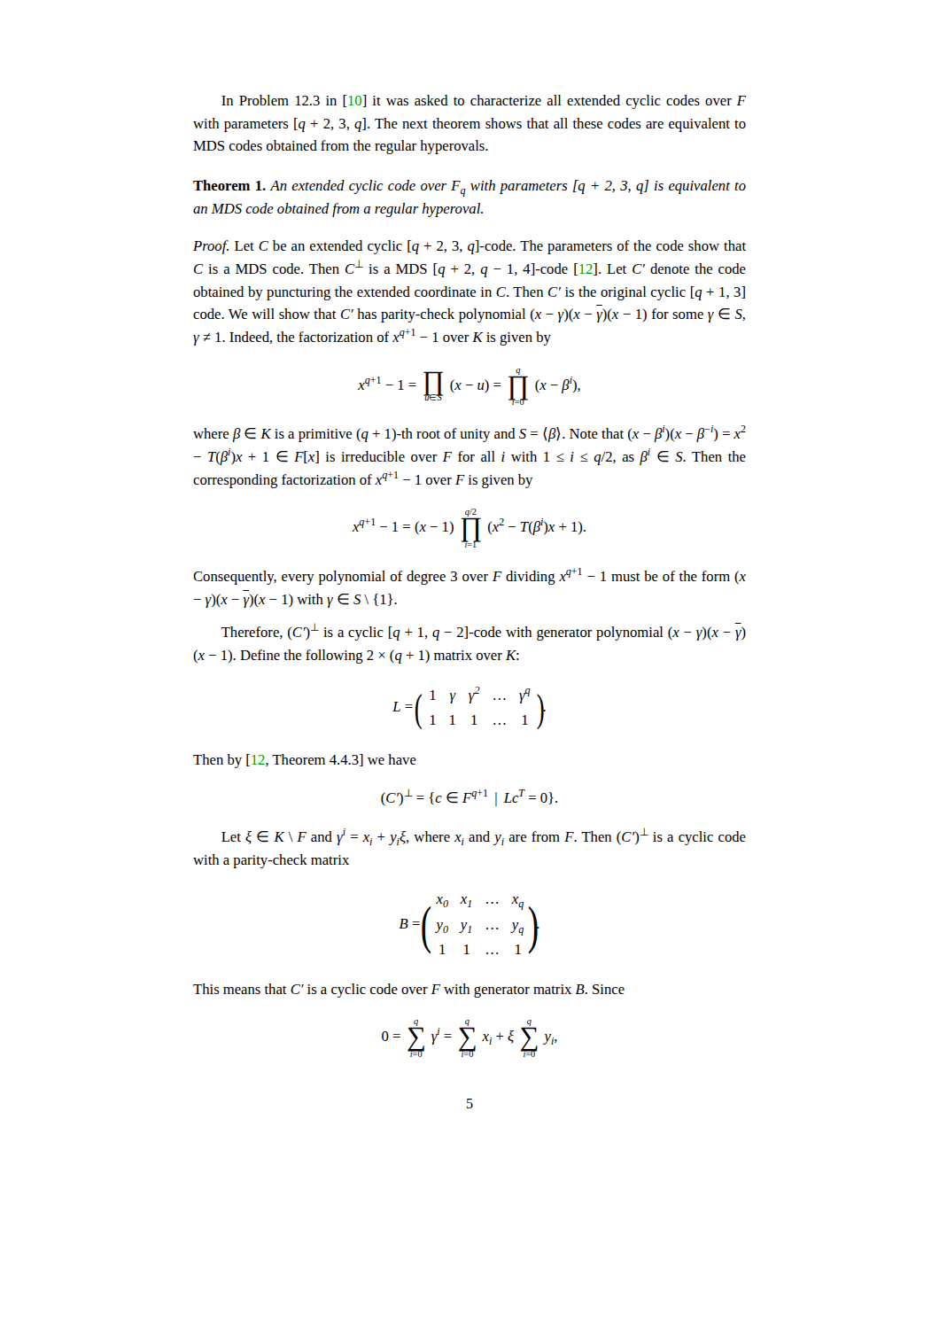In Problem 12.3 in [10] it was asked to characterize all extended cyclic codes over F with parameters [q + 2, 3, q]. The next theorem shows that all these codes are equivalent to MDS codes obtained from the regular hyperovals.
Theorem 1. An extended cyclic code over Fq with parameters [q + 2, 3, q] is equivalent to an MDS code obtained from a regular hyperoval.
Proof. Let C be an extended cyclic [q + 2, 3, q]-code. The parameters of the code show that C is a MDS code. Then C⊥ is a MDS [q + 2, q − 1, 4]-code [12]. Let C′ denote the code obtained by puncturing the extended coordinate in C. Then C′ is the original cyclic [q + 1, 3] code. We will show that C′ has parity-check polynomial (x − γ)(x − γ)(x − 1) for some γ ∈ S, γ ≠ 1. Indeed, the factorization of xq+1 − 1 over K is given by
xq+1 − 1 = ∏u∈S (x − u) = q∏i=0 (x − βi),
where β ∈ K is a primitive (q + 1)-th root of unity and S = ⟨β⟩. Note that (x − βi)(x − β−i) = x2 − T(βi)x + 1 ∈ F[x] is irreducible over F for all i with 1 ≤ i ≤ q/2, as βi ∈ S. Then the corresponding factorization of xq+1 − 1 over F is given by
xq+1 − 1 = (x − 1) q/2∏i=1 (x2 − T(βi)x + 1).
Consequently, every polynomial of degree 3 over F dividing xq+1 − 1 must be of the form (x − γ)(x − γ)(x − 1) with γ ∈ S \ {1}.
Therefore, (C′)⊥ is a cyclic [q + 1, q − 2]-code with generator polynomial (x − γ)(x − γ)(x − 1). Define the following 2 × (q + 1) matrix over K:
L = (
| 1 | γ | γ 2 | … | γ q |
| 1 | 1 | 1 | … | 1 |
) .
Then by [12, Theorem 4.4.3] we have
(C′)⊥ = {c ∈ Fq+1 | LcT = 0}.
Let ξ ∈ K \ F and γi = xi + yiξ, where xi and yi are from F. Then (C′)⊥ is a cyclic code with a parity-check matrix
B = (
| x 0 | x 1 | … | x q |
| y 0 | y 1 | … | y q |
| 1 | 1 | … | 1 |
) .
This means that C′ is a cyclic code over F with generator matrix B. Since
0 = q∑i=0 γi = q∑i=0 xi + ξ q∑i=0 yi,
5